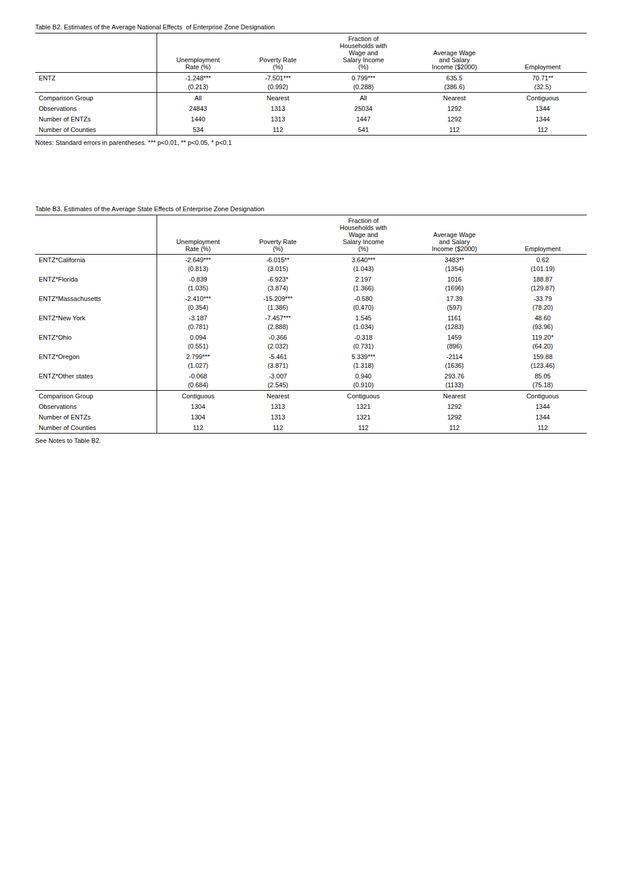Table B2. Estimates of the Average National Effects of Enterprise Zone Designation
| | Unemployment Rate (%) | Poverty Rate (%) | Fraction of Households with Wage and Salary Income (%) | Average Wage and Salary Income ($2000) | Employment |
| --- | --- | --- | --- | --- | --- |
| ENTZ | -1.248*** | -7.501*** | 0.799*** | 635.5 | 70.71** |
| | (0.213) | (0.992) | (0.288) | (386.6) | (32.5) |
| Comparison Group | All | Nearest | All | Nearest | Contiguous |
| Observations | 24843 | 1313 | 25034 | 1292 | 1344 |
| Number of ENTZs | 1440 | 1313 | 1447 | 1292 | 1344 |
| Number of Counties | 534 | 112 | 541 | 112 | 112 |
Notes: Standard errors in parentheses. *** p<0.01, ** p<0.05, * p<0.1
Table B3. Estimates of the Average State Effects of Enterprise Zone Designation
| | Unemployment Rate (%) | Poverty Rate (%) | Fraction of Households with Wage and Salary Income (%) | Average Wage and Salary Income ($2000) | Employment |
| --- | --- | --- | --- | --- | --- |
| ENTZ*California | -2.649*** | -6.015** | 3.640*** | 3483** | 0.62 |
| | (0.813) | (3.015) | (1.043) | (1354) | (101.19) |
| ENTZ*Florida | -0.839 | -6.923* | 2.197 | 1016 | 188.87 |
| | (1.035) | (3.874) | (1.366) | (1696) | (129.87) |
| ENTZ*Massachusetts | -2.410*** | -15.209*** | -0.580 | 17.39 | -33.79 |
| | (0.354) | (1.386) | (0.470) | (597) | (78.20) |
| ENTZ*New York | -3.187 | -7.457*** | 1.545 | 1161 | 48.60 |
| | (0.781) | (2.888) | (1.034) | (1283) | (93.96) |
| ENTZ*Ohio | 0.094 | -0.366 | -0.318 | 1459 | 119.20* |
| | (0.551) | (2.032) | (0.731) | (896) | (64.20) |
| ENTZ*Oregon | 2.799*** | -5.461 | 5.339*** | -2114 | 159.88 |
| | (1.027) | (3.871) | (1.318) | (1636) | (123.46) |
| ENTZ*Other states | -0.068 | -3.007 | 0.940 | 293.76 | 85.05 |
| | (0.684) | (2.545) | (0.910) | (1133) | (75.18) |
| Comparison Group | Contiguous | Nearest | Contiguous | Nearest | Contiguous |
| Observations | 1304 | 1313 | 1321 | 1292 | 1344 |
| Number of ENTZs | 1304 | 1313 | 1321 | 1292 | 1344 |
| Number of Counties | 112 | 112 | 112 | 112 | 112 |
See Notes to Table B2.